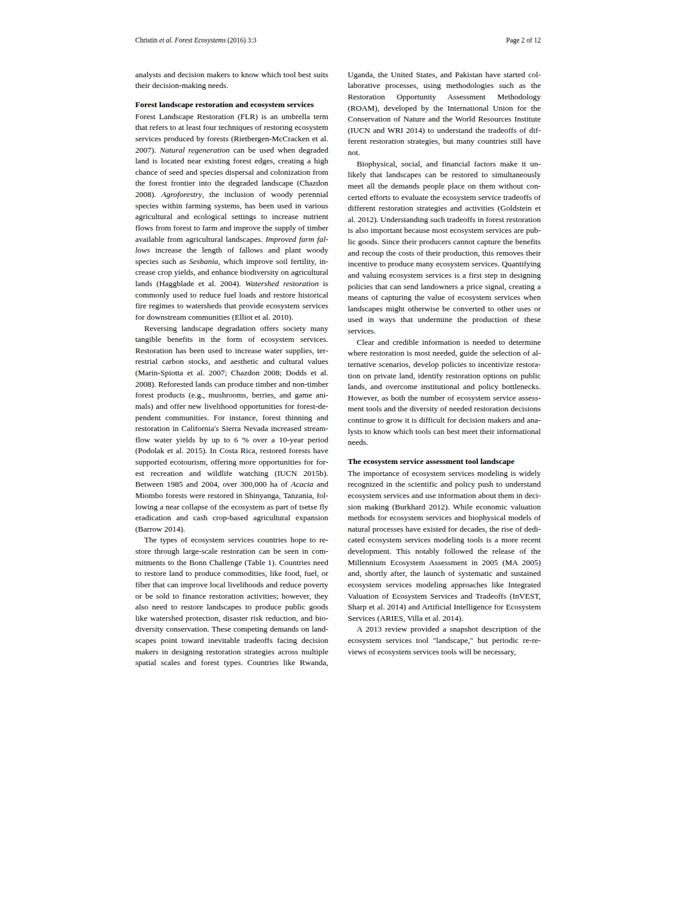Christin et al. Forest Ecosystems (2016) 3:3
Page 2 of 12
analysts and decision makers to know which tool best suits their decision-making needs.
Forest landscape restoration and ecosystem services
Forest Landscape Restoration (FLR) is an umbrella term that refers to at least four techniques of restoring ecosystem services produced by forests (Rietbergen-McCracken et al. 2007). Natural regeneration can be used when degraded land is located near existing forest edges, creating a high chance of seed and species dispersal and colonization from the forest frontier into the degraded landscape (Chazdon 2008). Agroforestry, the inclusion of woody perennial species within farming systems, has been used in various agricultural and ecological settings to increase nutrient flows from forest to farm and improve the supply of timber available from agricultural landscapes. Improved farm fallows increase the length of fallows and plant woody species such as Sesbania, which improve soil fertility, increase crop yields, and enhance biodiversity on agricultural lands (Haggblade et al. 2004). Watershed restoration is commonly used to reduce fuel loads and restore historical fire regimes to watersheds that provide ecosystem services for downstream communities (Elliot et al. 2010).
Reversing landscape degradation offers society many tangible benefits in the form of ecosystem services. Restoration has been used to increase water supplies, terrestrial carbon stocks, and aesthetic and cultural values (Marin-Spiotta et al. 2007; Chazdon 2008; Dodds et al. 2008). Reforested lands can produce timber and non-timber forest products (e.g., mushrooms, berries, and game animals) and offer new livelihood opportunities for forest-dependent communities. For instance, forest thinning and restoration in California's Sierra Nevada increased streamflow water yields by up to 6 % over a 10-year period (Podolak et al. 2015). In Costa Rica, restored forests have supported ecotourism, offering more opportunities for forest recreation and wildlife watching (IUCN 2015b). Between 1985 and 2004, over 300,000 ha of Acacia and Miombo forests were restored in Shinyanga, Tanzania, following a near collapse of the ecosystem as part of tsetse fly eradication and cash crop-based agricultural expansion (Barrow 2014).
The types of ecosystem services countries hope to restore through large-scale restoration can be seen in commitments to the Bonn Challenge (Table 1). Countries need to restore land to produce commodities, like food, fuel, or fiber that can improve local livelihoods and reduce poverty or be sold to finance restoration activities; however, they also need to restore landscapes to produce public goods like watershed protection, disaster risk reduction, and biodiversity conservation. These competing demands on landscapes point toward inevitable tradeoffs facing decision makers in designing restoration strategies across multiple spatial scales and forest types. Countries like Rwanda, Uganda, the United States, and Pakistan have started collaborative processes, using methodologies such as the Restoration Opportunity Assessment Methodology (ROAM), developed by the International Union for the Conservation of Nature and the World Resources Institute (IUCN and WRI 2014) to understand the tradeoffs of different restoration strategies, but many countries still have not.
Biophysical, social, and financial factors make it unlikely that landscapes can be restored to simultaneously meet all the demands people place on them without concerted efforts to evaluate the ecosystem service tradeoffs of different restoration strategies and activities (Goldstein et al. 2012). Understanding such tradeoffs in forest restoration is also important because most ecosystem services are public goods. Since their producers cannot capture the benefits and recoup the costs of their production, this removes their incentive to produce many ecosystem services. Quantifying and valuing ecosystem services is a first step in designing policies that can send landowners a price signal, creating a means of capturing the value of ecosystem services when landscapes might otherwise be converted to other uses or used in ways that undermine the production of these services.
Clear and credible information is needed to determine where restoration is most needed, guide the selection of alternative scenarios, develop policies to incentivize restoration on private land, identify restoration options on public lands, and overcome institutional and policy bottlenecks. However, as both the number of ecosystem service assessment tools and the diversity of needed restoration decisions continue to grow it is difficult for decision makers and analysts to know which tools can best meet their informational needs.
The ecosystem service assessment tool landscape
The importance of ecosystem services modeling is widely recognized in the scientific and policy push to understand ecosystem services and use information about them in decision making (Burkhard 2012). While economic valuation methods for ecosystem services and biophysical models of natural processes have existed for decades, the rise of dedicated ecosystem services modeling tools is a more recent development. This notably followed the release of the Millennium Ecosystem Assessment in 2005 (MA 2005) and, shortly after, the launch of systematic and sustained ecosystem services modeling approaches like Integrated Valuation of Ecosystem Services and Tradeoffs (InVEST, Sharp et al. 2014) and Artificial Intelligence for Ecosystem Services (ARIES, Villa et al. 2014).
A 2013 review provided a snapshot description of the ecosystem services tool "landscape," but periodic re-reviews of ecosystem services tools will be necessary,